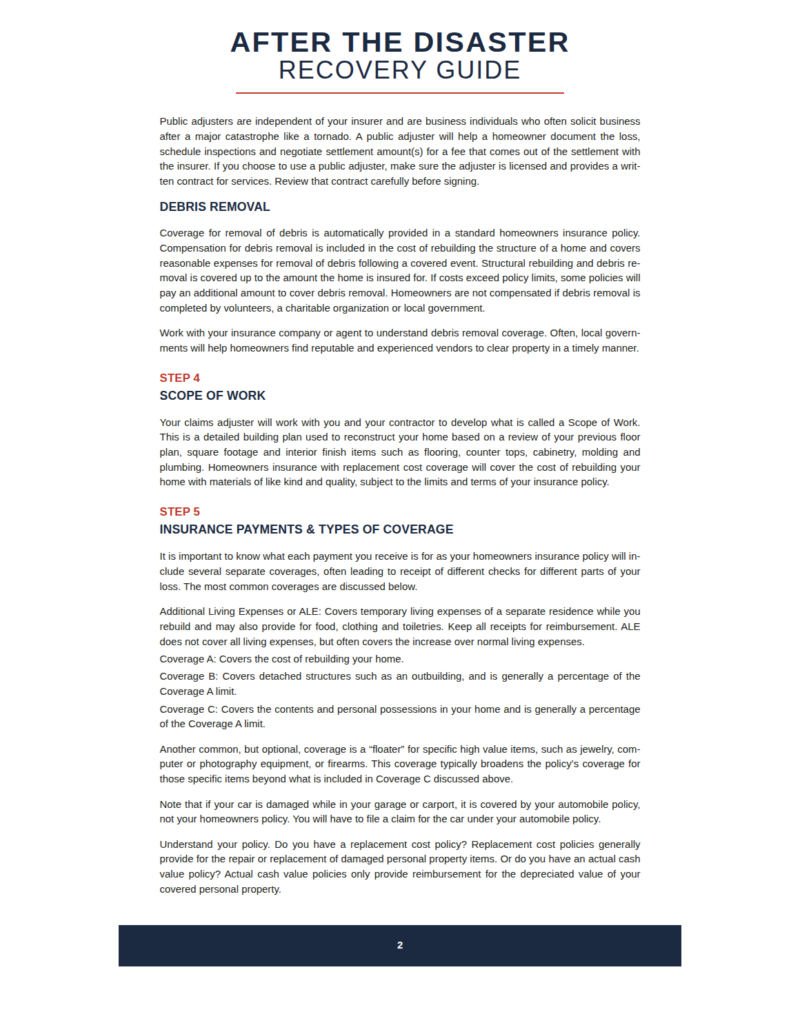AFTER THE DISASTER
RECOVERY GUIDE
Public adjusters are independent of your insurer and are business individuals who often solicit business after a major catastrophe like a tornado. A public adjuster will help a homeowner document the loss, schedule inspections and negotiate settlement amount(s) for a fee that comes out of the settlement with the insurer. If you choose to use a public adjuster, make sure the adjuster is licensed and provides a written contract for services. Review that contract carefully before signing.
Debris Removal
Coverage for removal of debris is automatically provided in a standard homeowners insurance policy. Compensation for debris removal is included in the cost of rebuilding the structure of a home and covers reasonable expenses for removal of debris following a covered event. Structural rebuilding and debris removal is covered up to the amount the home is insured for. If costs exceed policy limits, some policies will pay an additional amount to cover debris removal. Homeowners are not compensated if debris removal is completed by volunteers, a charitable organization or local government.
Work with your insurance company or agent to understand debris removal coverage. Often, local governments will help homeowners find reputable and experienced vendors to clear property in a timely manner.
Step 4
Scope of Work
Your claims adjuster will work with you and your contractor to develop what is called a Scope of Work. This is a detailed building plan used to reconstruct your home based on a review of your previous floor plan, square footage and interior finish items such as flooring, counter tops, cabinetry, molding and plumbing. Homeowners insurance with replacement cost coverage will cover the cost of rebuilding your home with materials of like kind and quality, subject to the limits and terms of your insurance policy.
Step 5
Insurance Payments & Types of Coverage
It is important to know what each payment you receive is for as your homeowners insurance policy will include several separate coverages, often leading to receipt of different checks for different parts of your loss. The most common coverages are discussed below.
Additional Living Expenses or ALE: Covers temporary living expenses of a separate residence while you rebuild and may also provide for food, clothing and toiletries. Keep all receipts for reimbursement. ALE does not cover all living expenses, but often covers the increase over normal living expenses.
Coverage A: Covers the cost of rebuilding your home.
Coverage B: Covers detached structures such as an outbuilding, and is generally a percentage of the Coverage A limit.
Coverage C: Covers the contents and personal possessions in your home and is generally a percentage of the Coverage A limit.
Another common, but optional, coverage is a “floater” for specific high value items, such as jewelry, computer or photography equipment, or firearms. This coverage typically broadens the policy’s coverage for those specific items beyond what is included in Coverage C discussed above.
Note that if your car is damaged while in your garage or carport, it is covered by your automobile policy, not your homeowners policy. You will have to file a claim for the car under your automobile policy.
Understand your policy. Do you have a replacement cost policy? Replacement cost policies generally provide for the repair or replacement of damaged personal property items. Or do you have an actual cash value policy? Actual cash value policies only provide reimbursement for the depreciated value of your covered personal property.
2